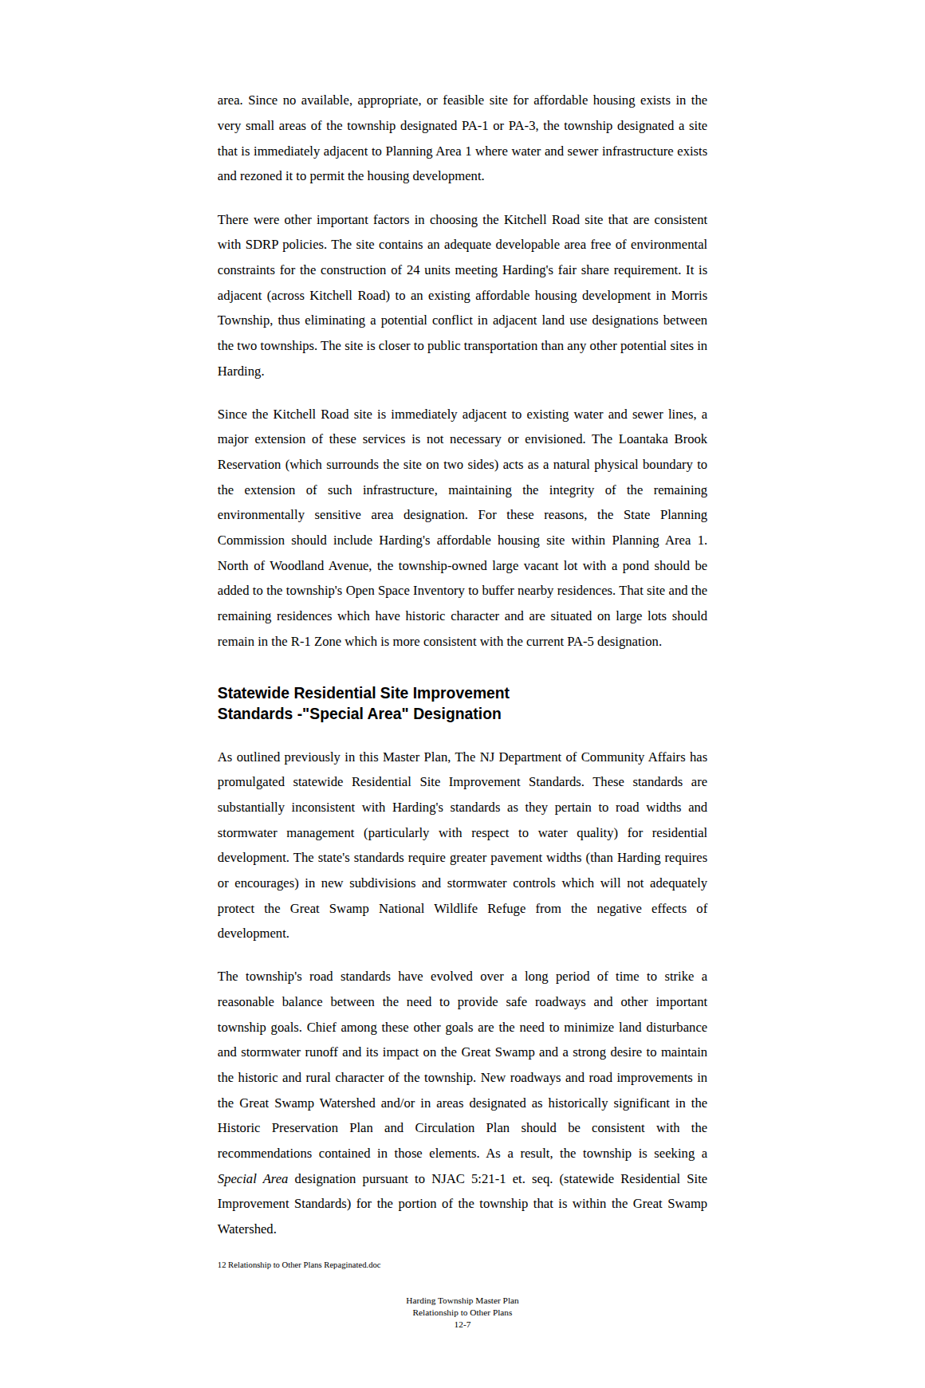area. Since no available, appropriate, or feasible site for affordable housing exists in the very small areas of the township designated PA-1 or PA-3, the township designated a site that is immediately adjacent to Planning Area 1 where water and sewer infrastructure exists and rezoned it to permit the housing development.
There were other important factors in choosing the Kitchell Road site that are consistent with SDRP policies. The site contains an adequate developable area free of environmental constraints for the construction of 24 units meeting Harding's fair share requirement. It is adjacent (across Kitchell Road) to an existing affordable housing development in Morris Township, thus eliminating a potential conflict in adjacent land use designations between the two townships. The site is closer to public transportation than any other potential sites in Harding.
Since the Kitchell Road site is immediately adjacent to existing water and sewer lines, a major extension of these services is not necessary or envisioned. The Loantaka Brook Reservation (which surrounds the site on two sides) acts as a natural physical boundary to the extension of such infrastructure, maintaining the integrity of the remaining environmentally sensitive area designation. For these reasons, the State Planning Commission should include Harding's affordable housing site within Planning Area 1. North of Woodland Avenue, the township-owned large vacant lot with a pond should be added to the township's Open Space Inventory to buffer nearby residences. That site and the remaining residences which have historic character and are situated on large lots should remain in the R-1 Zone which is more consistent with the current PA-5 designation.
Statewide Residential Site Improvement
Standards -"Special Area" Designation
As outlined previously in this Master Plan, The NJ Department of Community Affairs has promulgated statewide Residential Site Improvement Standards. These standards are substantially inconsistent with Harding's standards as they pertain to road widths and stormwater management (particularly with respect to water quality) for residential development. The state's standards require greater pavement widths (than Harding requires or encourages) in new subdivisions and stormwater controls which will not adequately protect the Great Swamp National Wildlife Refuge from the negative effects of development.
The township's road standards have evolved over a long period of time to strike a reasonable balance between the need to provide safe roadways and other important township goals. Chief among these other goals are the need to minimize land disturbance and stormwater runoff and its impact on the Great Swamp and a strong desire to maintain the historic and rural character of the township. New roadways and road improvements in the Great Swamp Watershed and/or in areas designated as historically significant in the Historic Preservation Plan and Circulation Plan should be consistent with the recommendations contained in those elements. As a result, the township is seeking a Special Area designation pursuant to NJAC 5:21-1 et. seq. (statewide Residential Site Improvement Standards) for the portion of the township that is within the Great Swamp Watershed.
12 Relationship to Other Plans Repaginated.doc
Harding Township Master Plan
Relationship to Other Plans
12-7